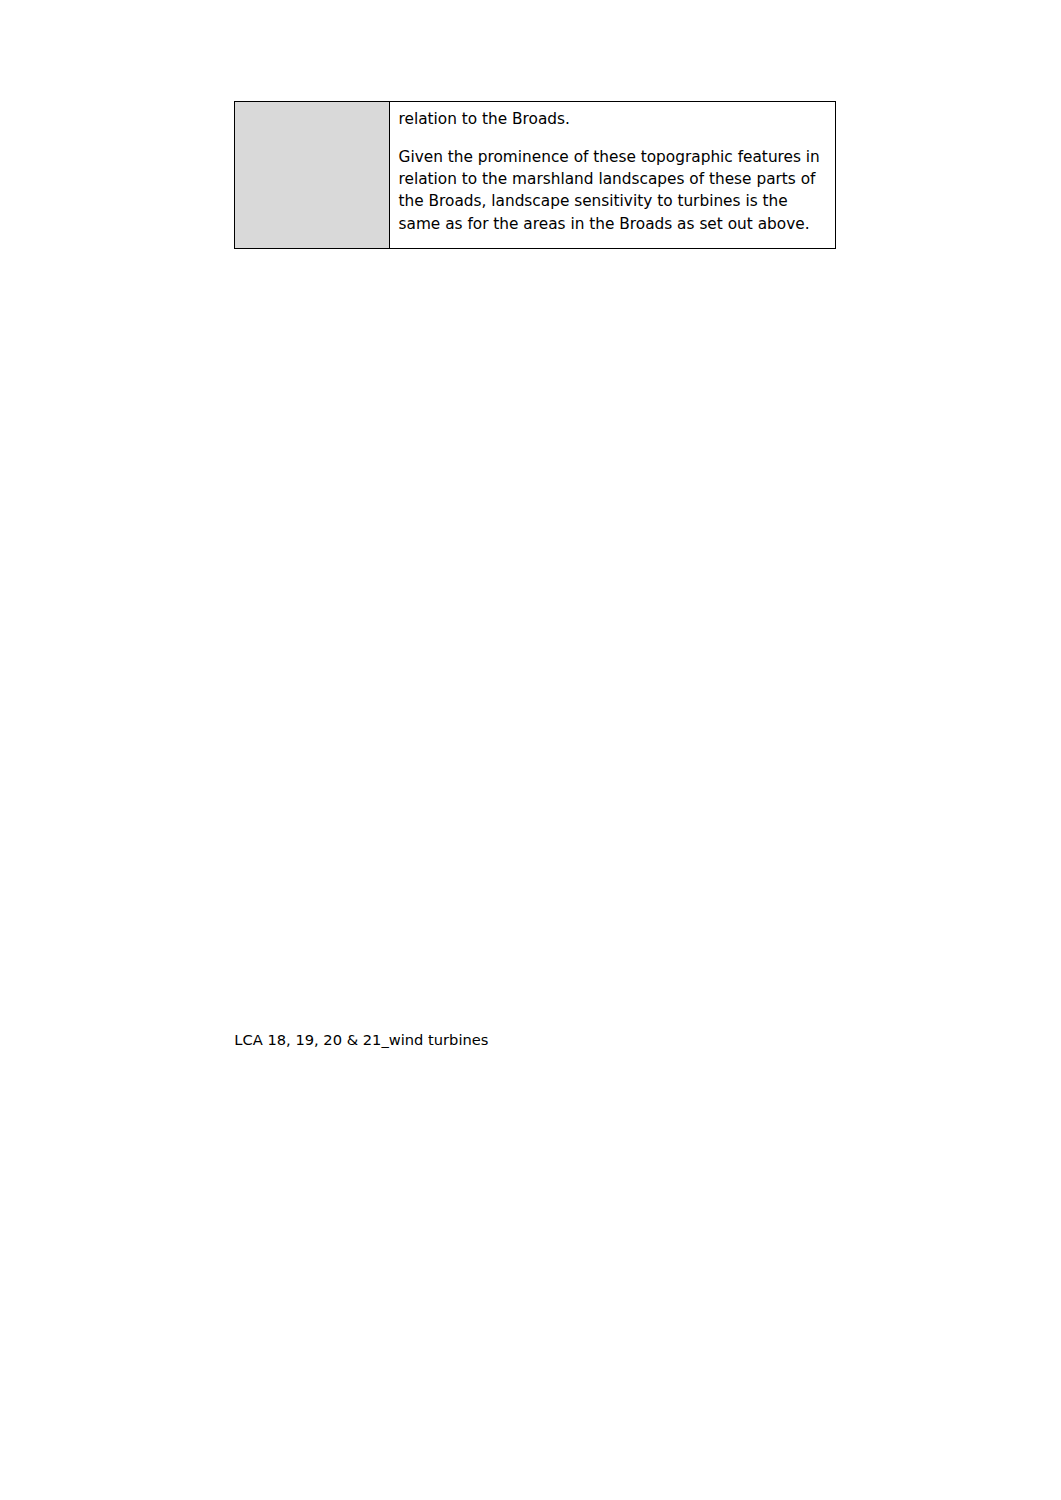| | relation to the Broads. Given the prominence of these topographic features in relation to the marshland landscapes of these parts of the Broads, landscape sensitivity to turbines is the same as for the areas in the Broads as set out above. |
LCA 18, 19, 20 & 21_wind turbines